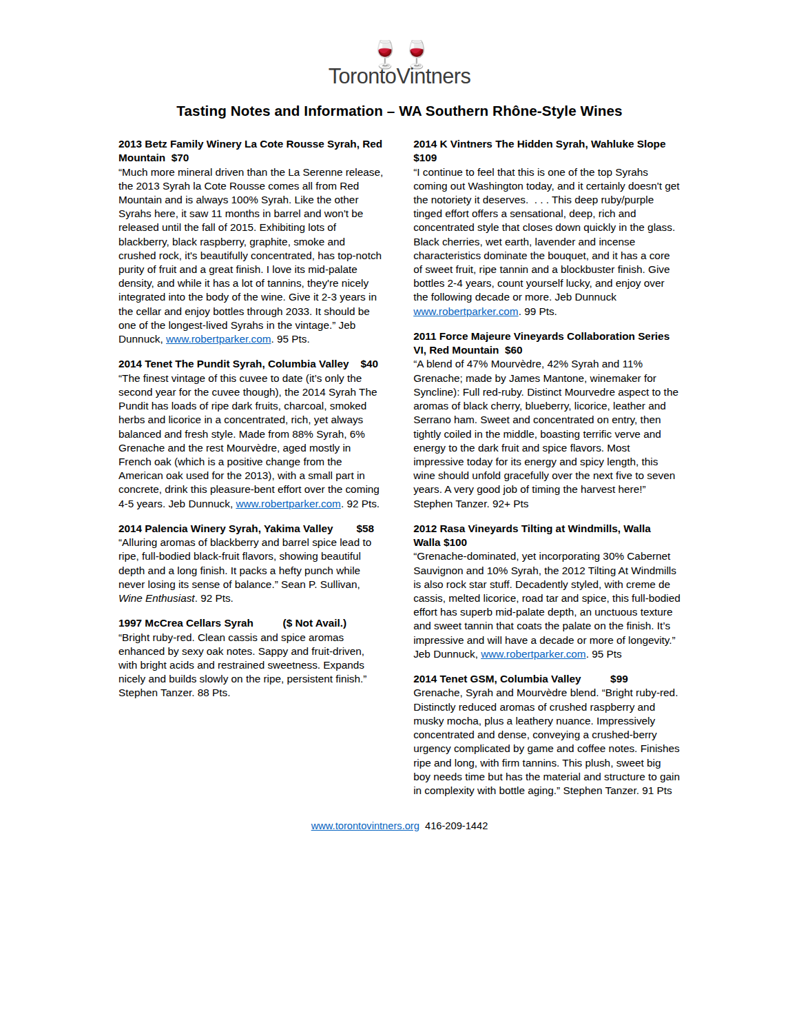🍷🍷 TorontoVintners
Tasting Notes and Information – WA Southern Rhône-Style Wines
2013 Betz Family Winery La Cote Rousse Syrah, Red Mountain $70
“Much more mineral driven than the La Serenne release, the 2013 Syrah la Cote Rousse comes all from Red Mountain and is always 100% Syrah. Like the other Syrahs here, it saw 11 months in barrel and won't be released until the fall of 2015. Exhibiting lots of blackberry, black raspberry, graphite, smoke and crushed rock, it's beautifully concentrated, has top-notch purity of fruit and a great finish. I love its mid-palate density, and while it has a lot of tannins, they're nicely integrated into the body of the wine. Give it 2-3 years in the cellar and enjoy bottles through 2033. It should be one of the longest-lived Syrahs in the vintage.” Jeb Dunnuck, www.robertparker.com. 95 Pts.
2014 Tenet The Pundit Syrah, Columbia Valley $40
“The finest vintage of this cuvee to date (it’s only the second year for the cuvee though), the 2014 Syrah The Pundit has loads of ripe dark fruits, charcoal, smoked herbs and licorice in a concentrated, rich, yet always balanced and fresh style. Made from 88% Syrah, 6% Grenache and the rest Mourvèdre, aged mostly in French oak (which is a positive change from the American oak used for the 2013), with a small part in concrete, drink this pleasure-bent effort over the coming 4-5 years. Jeb Dunnuck, www.robertparker.com. 92 Pts.
2014 Palencia Winery Syrah, Yakima Valley $58
“Alluring aromas of blackberry and barrel spice lead to ripe, full-bodied black-fruit flavors, showing beautiful depth and a long finish. It packs a hefty punch while never losing its sense of balance.” Sean P. Sullivan, Wine Enthusiast. 92 Pts.
1997 McCrea Cellars Syrah ($ Not Avail.)
“Bright ruby-red. Clean cassis and spice aromas enhanced by sexy oak notes. Sappy and fruit-driven, with bright acids and restrained sweetness. Expands nicely and builds slowly on the ripe, persistent finish.” Stephen Tanzer. 88 Pts.
2014 K Vintners The Hidden Syrah, Wahluke Slope $109
“I continue to feel that this is one of the top Syrahs coming out Washington today, and it certainly doesn't get the notoriety it deserves. . . . This deep ruby/purple tinged effort offers a sensational, deep, rich and concentrated style that closes down quickly in the glass. Black cherries, wet earth, lavender and incense characteristics dominate the bouquet, and it has a core of sweet fruit, ripe tannin and a blockbuster finish. Give bottles 2-4 years, count yourself lucky, and enjoy over the following decade or more. Jeb Dunnuck www.robertparker.com. 99 Pts.
2011 Force Majeure Vineyards Collaboration Series VI, Red Mountain $60
“A blend of 47% Mourvèdre, 42% Syrah and 11% Grenache; made by James Mantone, winemaker for Syncline): Full red-ruby. Distinct Mourvedre aspect to the aromas of black cherry, blueberry, licorice, leather and Serrano ham. Sweet and concentrated on entry, then tightly coiled in the middle, boasting terrific verve and energy to the dark fruit and spice flavors. Most impressive today for its energy and spicy length, this wine should unfold gracefully over the next five to seven years. A very good job of timing the harvest here!” Stephen Tanzer. 92+ Pts
2012 Rasa Vineyards Tilting at Windmills, Walla Walla $100
“Grenache-dominated, yet incorporating 30% Cabernet Sauvignon and 10% Syrah, the 2012 Tilting At Windmills is also rock star stuff. Decadently styled, with creme de cassis, melted licorice, road tar and spice, this full-bodied effort has superb mid-palate depth, an unctuous texture and sweet tannin that coats the palate on the finish. It’s impressive and will have a decade or more of longevity.” Jeb Dunnuck, www.robertparker.com. 95 Pts
2014 Tenet GSM, Columbia Valley $99
Grenache, Syrah and Mourvèdre blend. “Bright ruby-red. Distinctly reduced aromas of crushed raspberry and musky mocha, plus a leathery nuance. Impressively concentrated and dense, conveying a crushed-berry urgency complicated by game and coffee notes. Finishes ripe and long, with firm tannins. This plush, sweet big boy needs time but has the material and structure to gain in complexity with bottle aging.” Stephen Tanzer. 91 Pts
www.torontovintners.org 416-209-1442